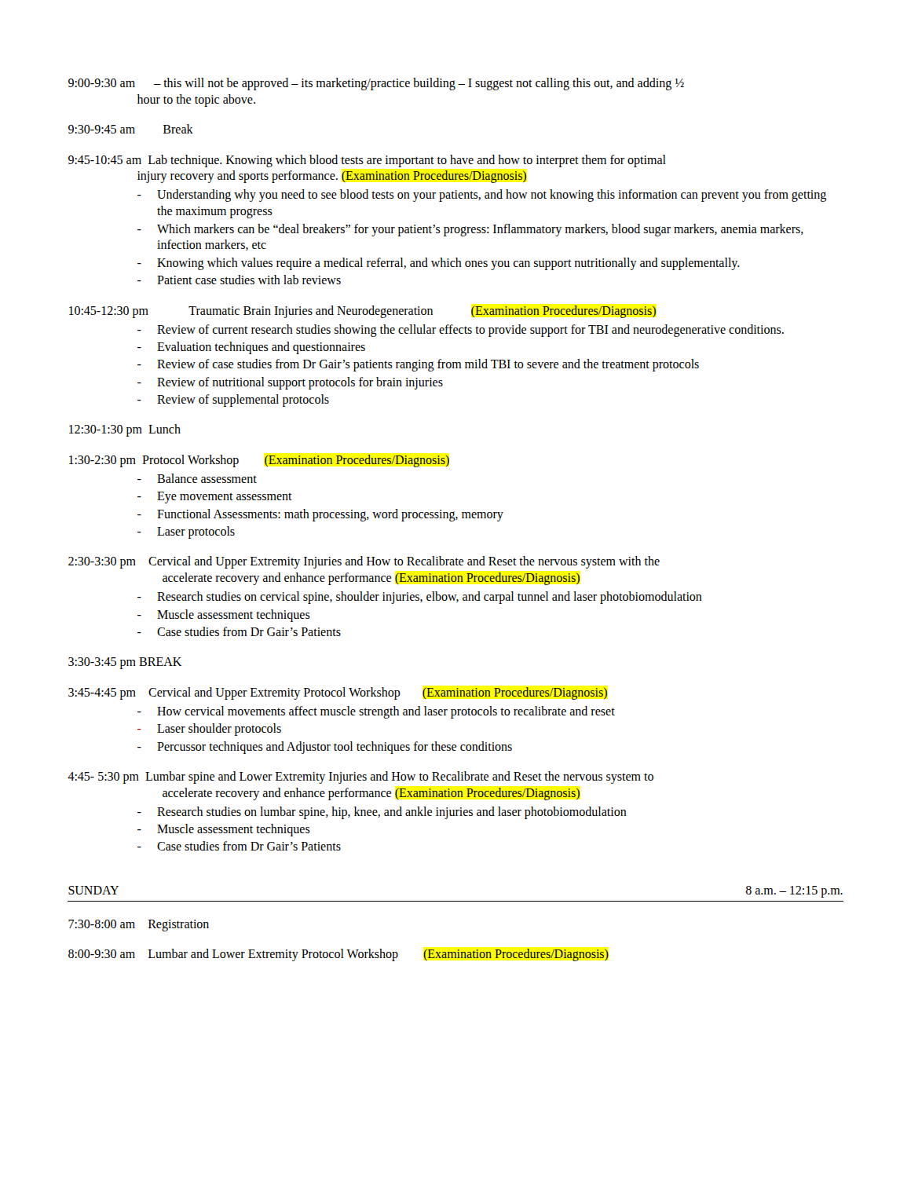9:00-9:30 am – this will not be approved – its marketing/practice building – I suggest not calling this out, and adding ½
hour to the topic above.
9:30-9:45 am Break
9:45-10:45 am Lab technique. Knowing which blood tests are important to have and how to interpret them for optimal
injury recovery and sports performance. (Examination Procedures/Diagnosis)
Understanding why you need to see blood tests on your patients, and how not knowing this information can prevent you from getting the maximum progress
Which markers can be “deal breakers” for your patient’s progress: Inflammatory markers, blood sugar markers, anemia markers, infection markers, etc
Knowing which values require a medical referral, and which ones you can support nutritionally and supplementally.
Patient case studies with lab reviews
10:45-12:30 pm Traumatic Brain Injuries and Neurodegeneration (Examination Procedures/Diagnosis)
Review of current research studies showing the cellular effects to provide support for TBI and neurodegenerative conditions.
Evaluation techniques and questionnaires
Review of case studies from Dr Gair’s patients ranging from mild TBI to severe and the treatment protocols
Review of nutritional support protocols for brain injuries
Review of supplemental protocols
12:30-1:30 pm Lunch
1:30-2:30 pm Protocol Workshop (Examination Procedures/Diagnosis)
Balance assessment
Eye movement assessment
Functional Assessments: math processing, word processing, memory
Laser protocols
2:30-3:30 pm Cervical and Upper Extremity Injuries and How to Recalibrate and Reset the nervous system with the
accelerate recovery and enhance performance (Examination Procedures/Diagnosis)
Research studies on cervical spine, shoulder injuries, elbow, and carpal tunnel and laser photobiomodulation
Muscle assessment techniques
Case studies from Dr Gair’s Patients
3:30-3:45 pm BREAK
3:45-4:45 pm Cervical and Upper Extremity Protocol Workshop (Examination Procedures/Diagnosis)
How cervical movements affect muscle strength and laser protocols to recalibrate and reset
Laser shoulder protocols
Percussor techniques and Adjustor tool techniques for these conditions
4:45- 5:30 pm Lumbar spine and Lower Extremity Injuries and How to Recalibrate and Reset the nervous system to
accelerate recovery and enhance performance (Examination Procedures/Diagnosis)
Research studies on lumbar spine, hip, knee, and ankle injuries and laser photobiomodulation
Muscle assessment techniques
Case studies from Dr Gair’s Patients
SUNDAY 8 a.m. – 12:15 p.m.
7:30-8:00 am Registration
8:00-9:30 am Lumbar and Lower Extremity Protocol Workshop (Examination Procedures/Diagnosis)